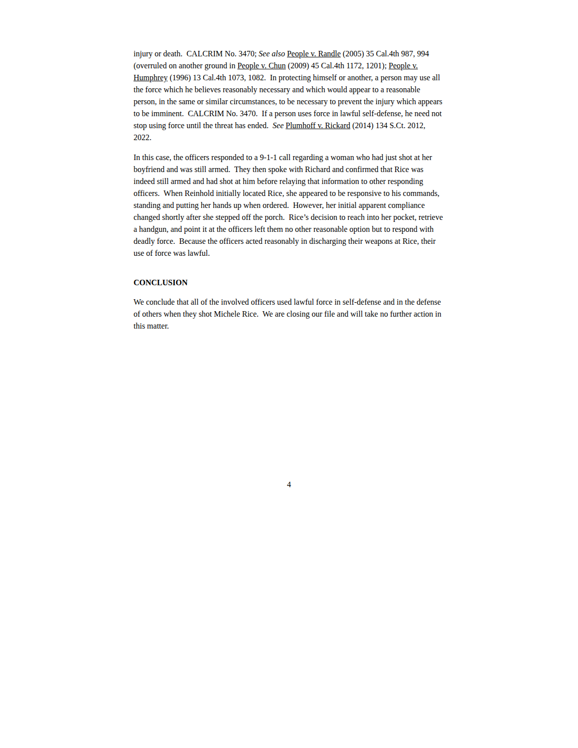injury or death. CALCRIM No. 3470; See also People v. Randle (2005) 35 Cal.4th 987, 994 (overruled on another ground in People v. Chun (2009) 45 Cal.4th 1172, 1201); People v. Humphrey (1996) 13 Cal.4th 1073, 1082. In protecting himself or another, a person may use all the force which he believes reasonably necessary and which would appear to a reasonable person, in the same or similar circumstances, to be necessary to prevent the injury which appears to be imminent. CALCRIM No. 3470. If a person uses force in lawful self-defense, he need not stop using force until the threat has ended. See Plumhoff v. Rickard (2014) 134 S.Ct. 2012, 2022.
In this case, the officers responded to a 9-1-1 call regarding a woman who had just shot at her boyfriend and was still armed. They then spoke with Richard and confirmed that Rice was indeed still armed and had shot at him before relaying that information to other responding officers. When Reinhold initially located Rice, she appeared to be responsive to his commands, standing and putting her hands up when ordered. However, her initial apparent compliance changed shortly after she stepped off the porch. Rice’s decision to reach into her pocket, retrieve a handgun, and point it at the officers left them no other reasonable option but to respond with deadly force. Because the officers acted reasonably in discharging their weapons at Rice, their use of force was lawful.
Conclusion
We conclude that all of the involved officers used lawful force in self-defense and in the defense of others when they shot Michele Rice. We are closing our file and will take no further action in this matter.
4